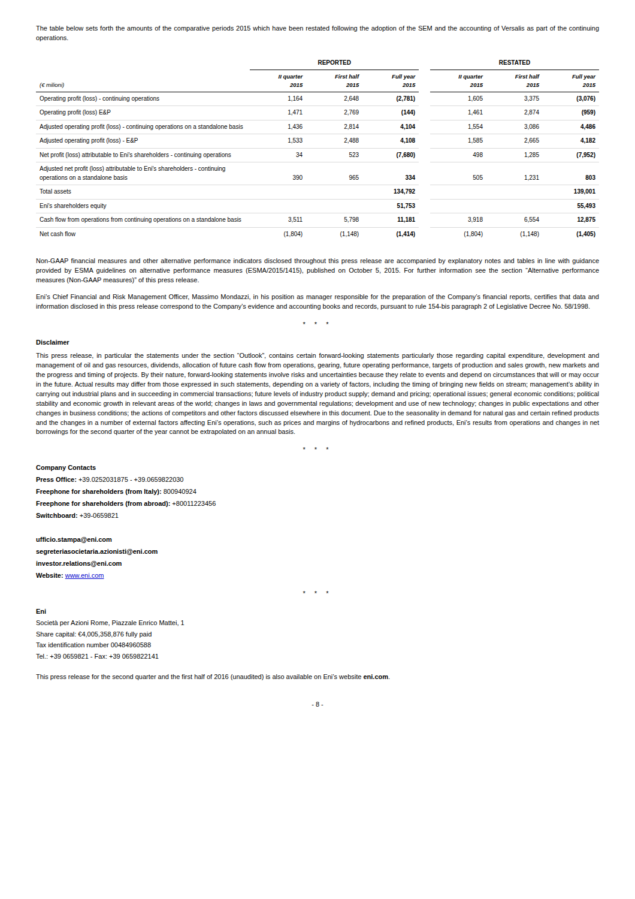The table below sets forth the amounts of the comparative periods 2015 which have been restated following the adoption of the SEM and the accounting of Versalis as part of the continuing operations.
| | REPORTED | | RESTATED |
| (€ milioni) | II quarter 2015 | First half 2015 | Full year 2015 | | II quarter 2015 | First half 2015 | Full year 2015 |
| Operating profit (loss) - continuing operations | 1,164 | 2,648 | (2,781) | | 1,605 | 3,375 | (3,076) |
| Operating profit (loss) E&P | 1,471 | 2,769 | (144) | | 1,461 | 2,874 | (959) |
| Adjusted operating profit (loss) - continuing operations on a standalone basis | 1,436 | 2,814 | 4,104 | | 1,554 | 3,086 | 4,486 |
| Adjusted operating profit (loss) - E&P | 1,533 | 2,488 | 4,108 | | 1,585 | 2,665 | 4,182 |
| Net profit (loss) attributable to Eni's shareholders - continuing operations | 34 | 523 | (7,680) | | 498 | 1,285 | (7,952) |
| Adjusted net profit (loss) attributable to Eni's shareholders - continuing operations on a standalone basis | 390 | 965 | 334 | | 505 | 1,231 | 803 |
| Total assets | | | 134,792 | | | | 139,001 |
| Eni's shareholders equity | | | 51,753 | | | | 55,493 |
| Cash flow from operations from continuing operations on a standalone basis | 3,511 | 5,798 | 11,181 | | 3,918 | 6,554 | 12,875 |
| Net cash flow | (1,804) | (1,148) | (1,414) | | (1,804) | (1,148) | (1,405) |
Non-GAAP financial measures and other alternative performance indicators disclosed throughout this press release are accompanied by explanatory notes and tables in line with guidance provided by ESMA guidelines on alternative performance measures (ESMA/2015/1415), published on October 5, 2015. For further information see the section “Alternative performance measures (Non-GAAP measures)” of this press release.
Eni’s Chief Financial and Risk Management Officer, Massimo Mondazzi, in his position as manager responsible for the preparation of the Company’s financial reports, certifies that data and information disclosed in this press release correspond to the Company’s evidence and accounting books and records, pursuant to rule 154-bis paragraph 2 of Legislative Decree No. 58/1998.
* * *
Disclaimer
This press release, in particular the statements under the section “Outlook”, contains certain forward-looking statements particularly those regarding capital expenditure, development and management of oil and gas resources, dividends, allocation of future cash flow from operations, gearing, future operating performance, targets of production and sales growth, new markets and the progress and timing of projects. By their nature, forward-looking statements involve risks and uncertainties because they relate to events and depend on circumstances that will or may occur in the future. Actual results may differ from those expressed in such statements, depending on a variety of factors, including the timing of bringing new fields on stream; management’s ability in carrying out industrial plans and in succeeding in commercial transactions; future levels of industry product supply; demand and pricing; operational issues; general economic conditions; political stability and economic growth in relevant areas of the world; changes in laws and governmental regulations; development and use of new technology; changes in public expectations and other changes in business conditions; the actions of competitors and other factors discussed elsewhere in this document. Due to the seasonality in demand for natural gas and certain refined products and the changes in a number of external factors affecting Eni’s operations, such as prices and margins of hydrocarbons and refined products, Eni’s results from operations and changes in net borrowings for the second quarter of the year cannot be extrapolated on an annual basis.
* * *
Company Contacts
Press Office: +39.0252031875 - +39.0659822030
Freephone for shareholders (from Italy): 800940924
Freephone for shareholders (from abroad): +80011223456
Switchboard: +39-0659821
ufficio.stampa@eni.com
segreteriasocietaria.azionisti@eni.com
investor.relations@eni.com
Website: www.eni.com
* * *
Eni
Società per Azioni Rome, Piazzale Enrico Mattei, 1
Share capital: €4,005,358,876 fully paid
Tax identification number 00484960588
Tel.: +39 0659821 - Fax: +39 0659822141
This press release for the second quarter and the first half of 2016 (unaudited) is also available on Eni’s website eni.com.
- 8 -